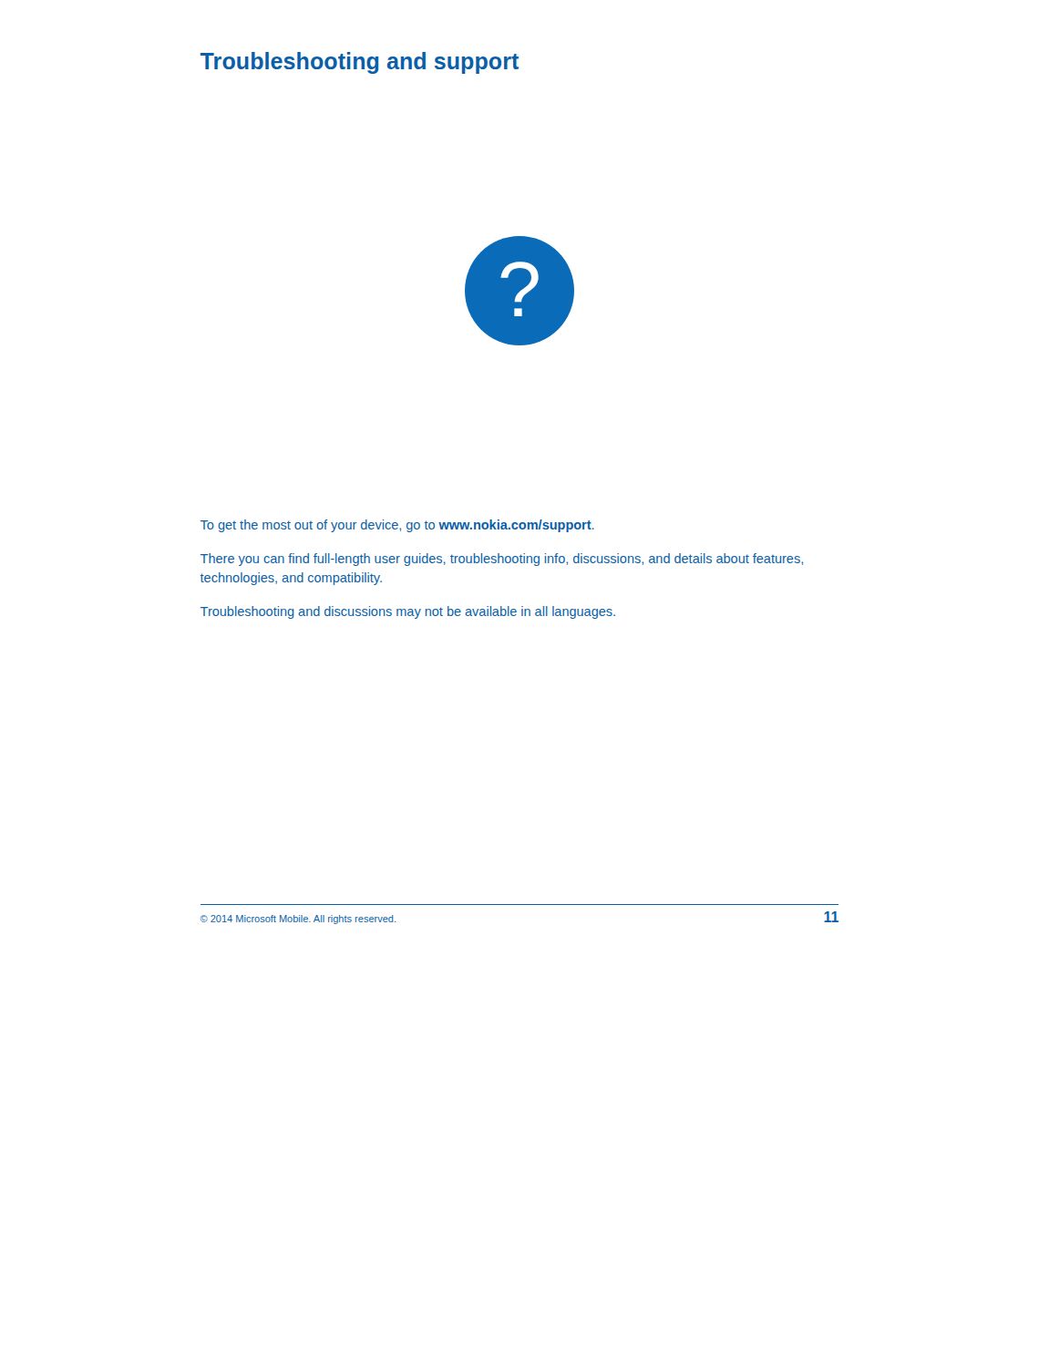Troubleshooting and support
?
To get the most out of your device, go to www.nokia.com/support.
There you can find full-length user guides, troubleshooting info, discussions, and details about features, technologies, and compatibility.
Troubleshooting and discussions may not be available in all languages.
© 2014 Microsoft Mobile. All rights reserved.
11